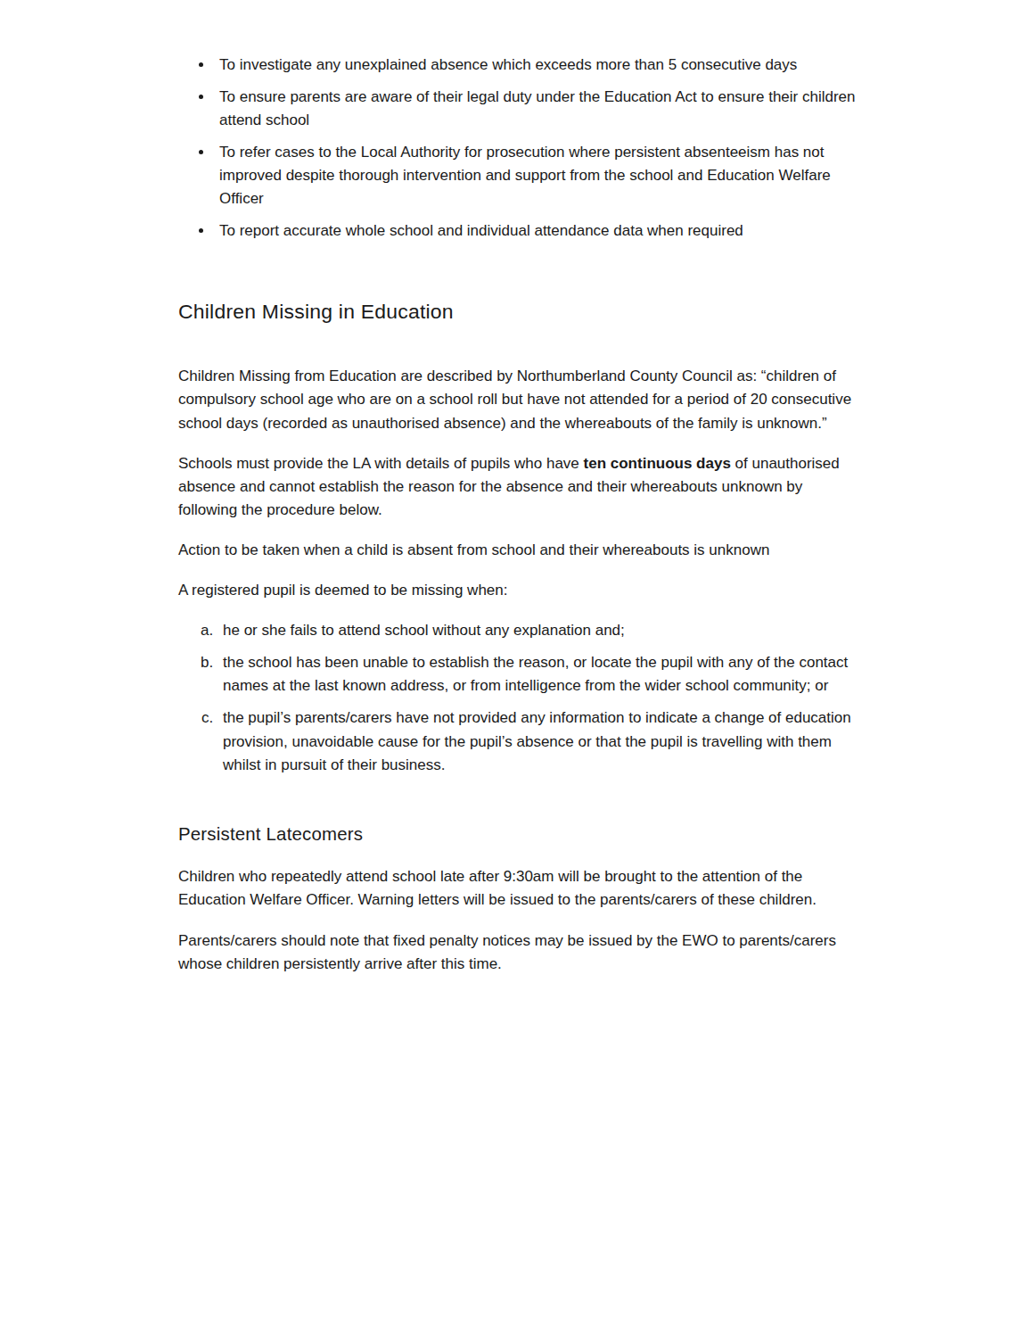To investigate any unexplained absence which exceeds more than 5 consecutive days
To ensure parents are aware of their legal duty under the Education Act to ensure their children attend school
To refer cases to the Local Authority for prosecution where persistent absenteeism has not improved despite thorough intervention and support from the school and Education Welfare Officer
To report accurate whole school and individual attendance data when required
Children Missing in Education
Children Missing from Education are described by Northumberland County Council as: “children of compulsory school age who are on a school roll but have not attended for a period of 20 consecutive school days (recorded as unauthorised absence) and the whereabouts of the family is unknown.”
Schools must provide the LA with details of pupils who have ten continuous days of unauthorised absence and cannot establish the reason for the absence and their whereabouts unknown by following the procedure below.
Action to be taken when a child is absent from school and their whereabouts is unknown
A registered pupil is deemed to be missing when:
he or she fails to attend school without any explanation and;
the school has been unable to establish the reason, or locate the pupil with any of the contact names at the last known address, or from intelligence from the wider school community; or
the pupil’s parents/carers have not provided any information to indicate a change of education provision, unavoidable cause for the pupil’s absence or that the pupil is travelling with them whilst in pursuit of their business.
Persistent Latecomers
Children who repeatedly attend school late after 9:30am will be brought to the attention of the Education Welfare Officer. Warning letters will be issued to the parents/carers of these children.
Parents/carers should note that fixed penalty notices may be issued by the EWO to parents/carers whose children persistently arrive after this time.